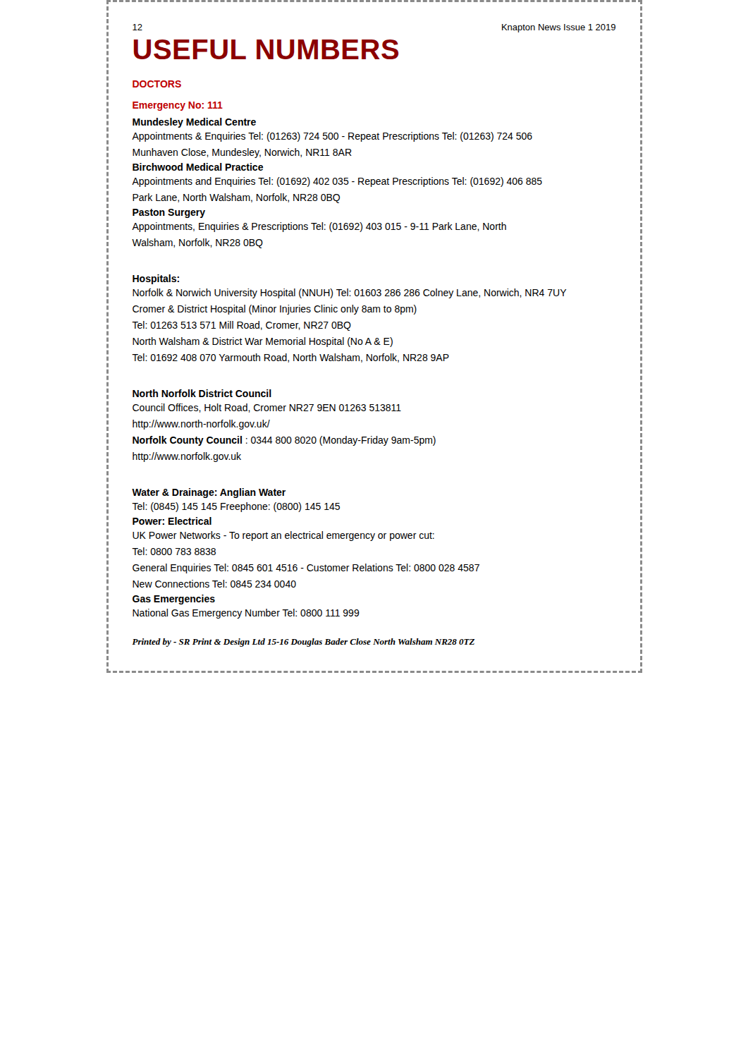12 Knapton News Issue 1 2019
USEFUL NUMBERS
DOCTORS
Emergency No: 111
Mundesley Medical Centre
Appointments & Enquiries Tel: (01263) 724 500 - Repeat Prescriptions Tel: (01263) 724 506
Munhaven Close, Mundesley, Norwich, NR11 8AR
Birchwood Medical Practice
Appointments and Enquiries Tel: (01692) 402 035 - Repeat Prescriptions Tel: (01692) 406 885
Park Lane, North Walsham, Norfolk, NR28 0BQ
Paston Surgery
Appointments, Enquiries & Prescriptions Tel: (01692) 403 015 - 9-11 Park Lane, North
Walsham, Norfolk, NR28 0BQ
Hospitals:
Norfolk & Norwich University Hospital (NNUH) Tel: 01603 286 286 Colney Lane, Norwich, NR4 7UY
Cromer & District Hospital (Minor Injuries Clinic only 8am to 8pm)
Tel: 01263 513 571 Mill Road, Cromer, NR27 0BQ
North Walsham & District War Memorial Hospital (No A & E)
Tel: 01692 408 070 Yarmouth Road, North Walsham, Norfolk, NR28 9AP
North Norfolk District Council
Council Offices, Holt Road, Cromer NR27 9EN 01263 513811
http://www.north-norfolk.gov.uk/
Norfolk County Council : 0344 800 8020 (Monday-Friday 9am-5pm)
http://www.norfolk.gov.uk
Water & Drainage: Anglian Water
Tel: (0845) 145 145 Freephone: (0800) 145 145
Power: Electrical
UK Power Networks - To report an electrical emergency or power cut:
Tel: 0800 783 8838
General Enquiries Tel: 0845 601 4516 - Customer Relations Tel: 0800 028 4587
New Connections Tel: 0845 234 0040
Gas Emergencies
National Gas Emergency Number Tel: 0800 111 999
Printed by - SR Print & Design Ltd 15-16 Douglas Bader Close North Walsham NR28 0TZ